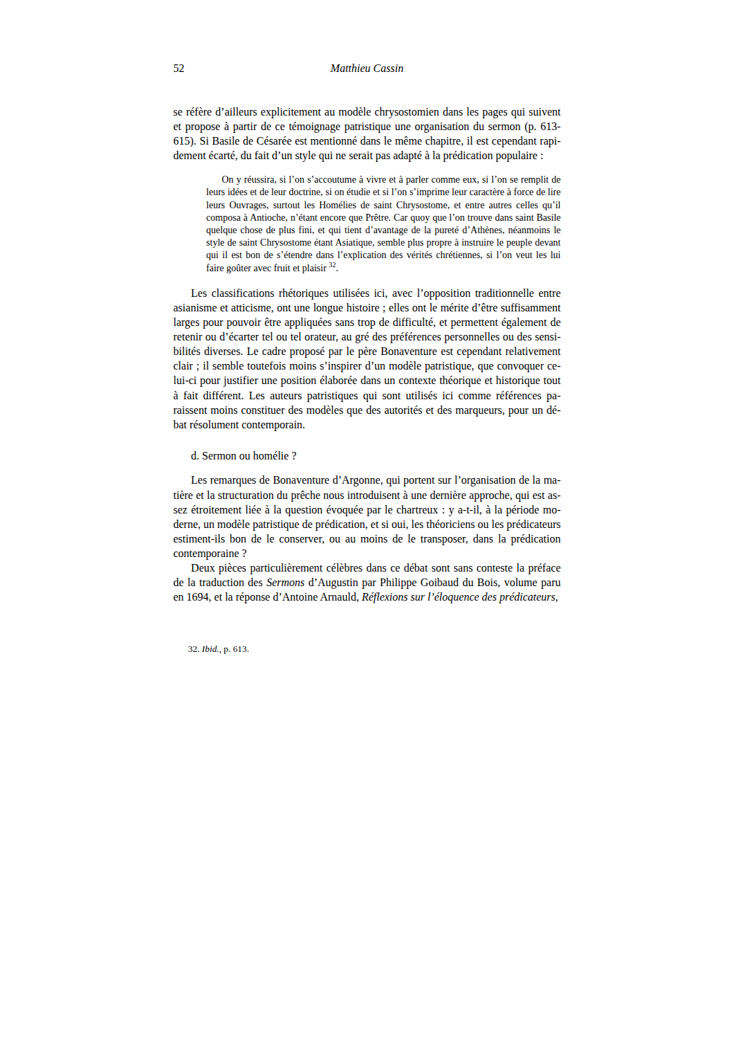52
Matthieu Cassin
se réfère d’ailleurs explicitement au modèle chrysostomien dans les pages qui suivent et propose à partir de ce témoignage patristique une organisation du sermon (p. 613-615). Si Basile de Césarée est mentionné dans le même chapitre, il est cependant rapidement écarté, du fait d’un style qui ne serait pas adapté à la prédication populaire :
On y réussira, si l’on s’accoutume à vivre et à parler comme eux, si l’on se remplit de leurs idées et de leur doctrine, si on étudie et si l’on s’imprime leur caractère à force de lire leurs Ouvrages, surtout les Homélies de saint Chrysostome, et entre autres celles qu’il composa à Antioche, n’étant encore que Prêtre. Car quoy que l’on trouve dans saint Basile quelque chose de plus fini, et qui tient d’avantage de la pureté d’Athènes, néanmoins le style de saint Chrysostome étant Asiatique, semble plus propre à instruire le peuple devant qui il est bon de s’étendre dans l’explication des vérités chrétiennes, si l’on veut les lui faire goûter avec fruit et plaisir 32.
Les classifications rhétoriques utilisées ici, avec l’opposition traditionnelle entre asianisme et atticisme, ont une longue histoire ; elles ont le mérite d’être suffisamment larges pour pouvoir être appliquées sans trop de difficulté, et permettent également de retenir ou d’écarter tel ou tel orateur, au gré des préférences personnelles ou des sensibilités diverses. Le cadre proposé par le père Bonaventure est cependant relativement clair ; il semble toutefois moins s’inspirer d’un modèle patristique, que convoquer celui-ci pour justifier une position élaborée dans un contexte théorique et historique tout à fait différent. Les auteurs patristiques qui sont utilisés ici comme références paraissent moins constituer des modèles que des autorités et des marqueurs, pour un débat résolument contemporain.
d. Sermon ou homélie ?
Les remarques de Bonaventure d’Argonne, qui portent sur l’organisation de la matière et la structuration du prêche nous introduisent à une dernière approche, qui est assez étroitement liée à la question évoquée par le chartreux : y a-t-il, à la période moderne, un modèle patristique de prédication, et si oui, les théoriciens ou les prédicateurs estiment-ils bon de le conserver, ou au moins de le transposer, dans la prédication contemporaine ?
Deux pièces particulièrement célèbres dans ce débat sont sans conteste la préface de la traduction des Sermons d’Augustin par Philippe Goibaud du Bois, volume paru en 1694, et la réponse d’Antoine Arnauld, Réflexions sur l’éloquence des prédicateurs,
32. Ibid., p. 613.